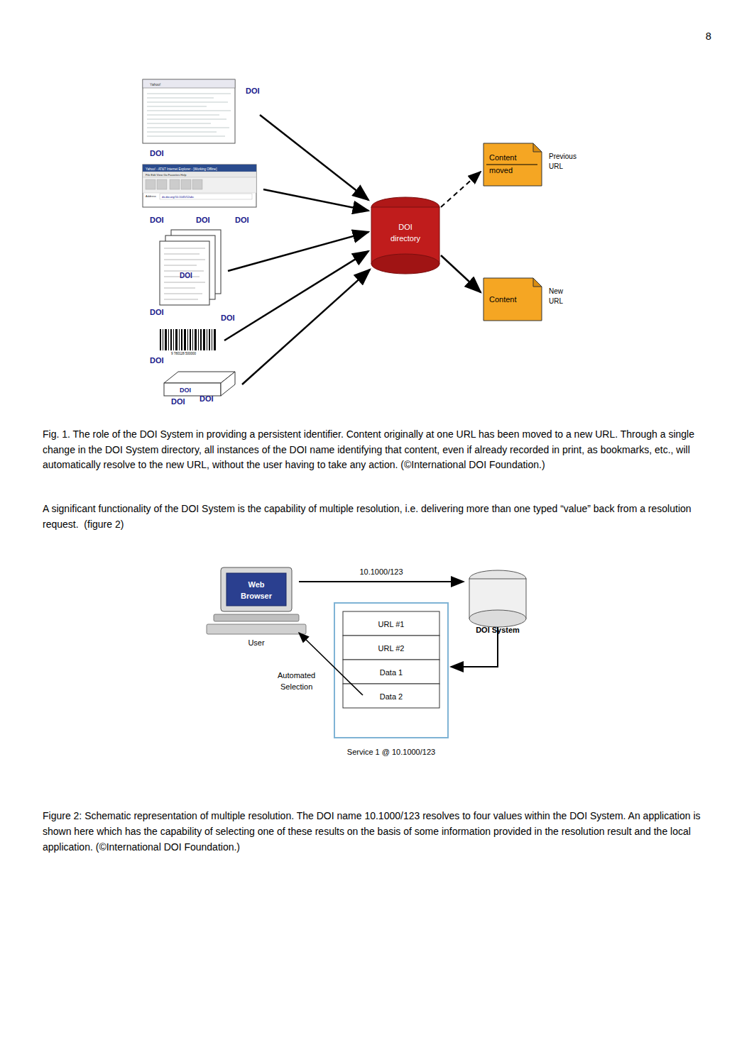8
Yahoo! DOI DOI Yahoo! - AT&T Internet Explorer - [Working Offline] File Edit View Go Favorites Help Address dx.doi.org/10.1045/12abc DOI DOI DOI DOI DOI DOI 9 780128 500000 DOI DOI DOI DOI DOI directory Content moved Previous URL Content New URL
Fig. 1. The role of the DOI System in providing a persistent identifier. Content originally at one URL has been moved to a new URL. Through a single change in the DOI System directory, all instances of the DOI name identifying that content, even if already recorded in print, as bookmarks, etc., will automatically resolve to the new URL, without the user having to take any action. (©International DOI Foundation.)
A significant functionality of the DOI System is the capability of multiple resolution, i.e. delivering more than one typed “value” back from a resolution request. (figure 2)
Web Browser User DOI System 10.1000/123 URL #1 URL #2 Data 1 Data 2 Automated Selection Service 1 @ 10.1000/123
Figure 2: Schematic representation of multiple resolution. The DOI name 10.1000/123 resolves to four values within the DOI System. An application is shown here which has the capability of selecting one of these results on the basis of some information provided in the resolution result and the local application. (©International DOI Foundation.)